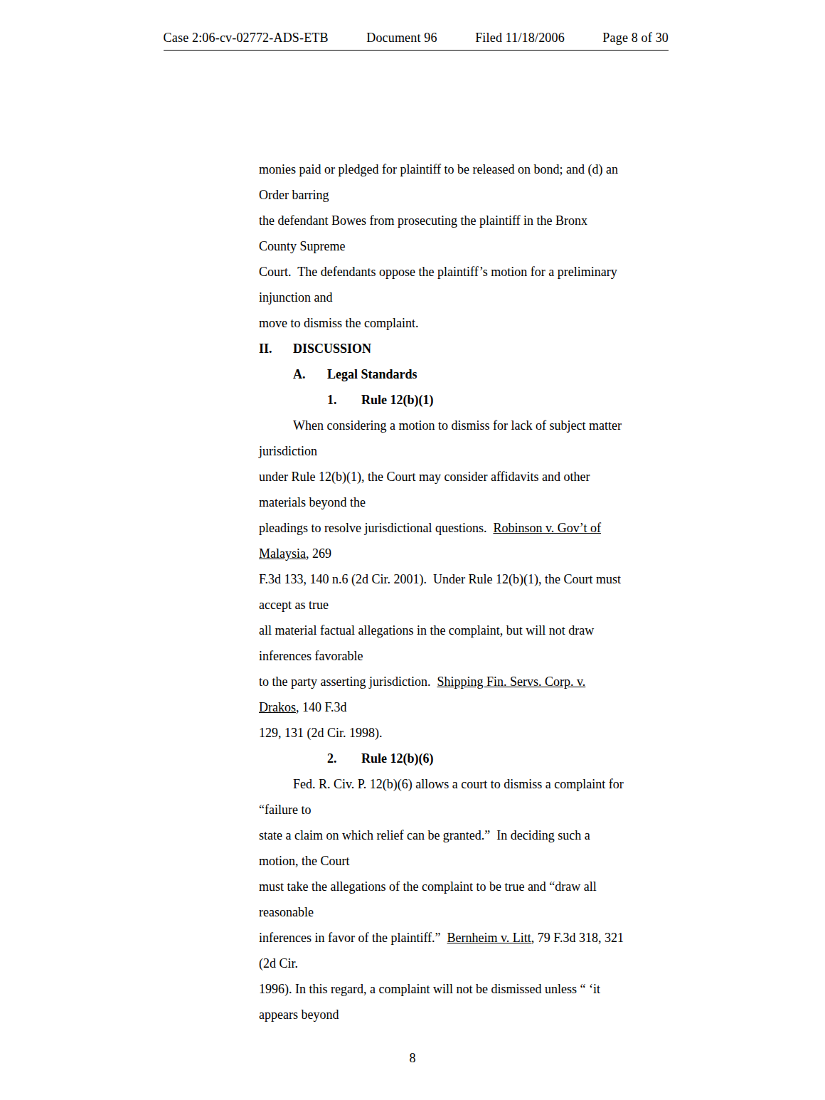Case 2:06-cv-02772-ADS-ETB Document 96 Filed 11/18/2006 Page 8 of 30
monies paid or pledged for plaintiff to be released on bond; and (d) an Order barring
the defendant Bowes from prosecuting the plaintiff in the Bronx County Supreme
Court. The defendants oppose the plaintiff’s motion for a preliminary injunction and
move to dismiss the complaint.
II. DISCUSSION
A. Legal Standards
1. Rule 12(b)(1)
When considering a motion to dismiss for lack of subject matter jurisdiction
under Rule 12(b)(1), the Court may consider affidavits and other materials beyond the
pleadings to resolve jurisdictional questions. Robinson v. Gov’t of Malaysia, 269
F.3d 133, 140 n.6 (2d Cir. 2001). Under Rule 12(b)(1), the Court must accept as true
all material factual allegations in the complaint, but will not draw inferences favorable
to the party asserting jurisdiction. Shipping Fin. Servs. Corp. v. Drakos, 140 F.3d
129, 131 (2d Cir. 1998).
2. Rule 12(b)(6)
Fed. R. Civ. P. 12(b)(6) allows a court to dismiss a complaint for “failure to
state a claim on which relief can be granted.” In deciding such a motion, the Court
must take the allegations of the complaint to be true and “draw all reasonable
inferences in favor of the plaintiff.” Bernheim v. Litt, 79 F.3d 318, 321 (2d Cir.
1996). In this regard, a complaint will not be dismissed unless “ ‘it appears beyond
8